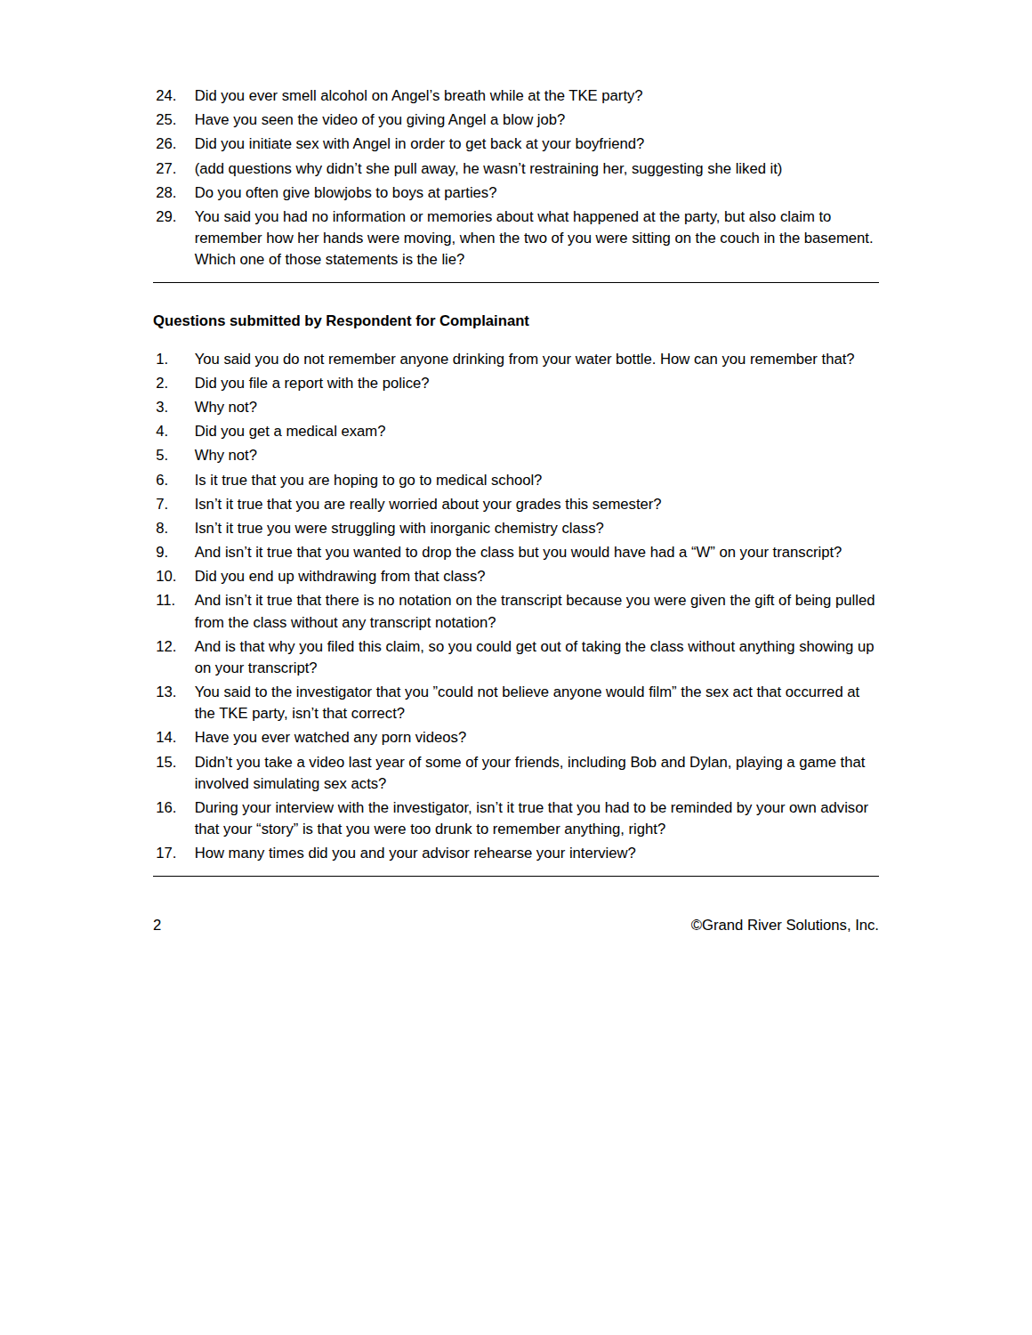24. Did you ever smell alcohol on Angel’s breath while at the TKE party?
25. Have you seen the video of you giving Angel a blow job?
26. Did you initiate sex with Angel in order to get back at your boyfriend?
27.(add questions why didn’t she pull away, he wasn’t restraining her, suggesting she liked it)
28. Do you often give blowjobs to boys at parties?
29. You said you had no information or memories about what happened at the party, but also claim to remember how her hands were moving, when the two of you were sitting on the couch in the basement. Which one of those statements is the lie?
Questions submitted by Respondent for Complainant
1. You said you do not remember anyone drinking from your water bottle. How can you remember that?
2. Did you file a report with the police?
3. Why not?
4. Did you get a medical exam?
5. Why not?
6. Is it true that you are hoping to go to medical school?
7. Isn’t it true that you are really worried about your grades this semester?
8. Isn’t it true you were struggling with inorganic chemistry class?
9. And isn’t it true that you wanted to drop the class but you would have had a “W” on your transcript?
10. Did you end up withdrawing from that class?
11. And isn’t it true that there is no notation on the transcript because you were given the gift of being pulled from the class without any transcript notation?
12. And is that why you filed this claim, so you could get out of taking the class without anything showing up on your transcript?
13. You said to the investigator that you ”could not believe anyone would film” the sex act that occurred at the TKE party, isn’t that correct?
14. Have you ever watched any porn videos?
15. Didn’t you take a video last year of some of your friends, including Bob and Dylan, playing a game that involved simulating sex acts?
16. During your interview with the investigator, isn’t it true that you had to be reminded by your own advisor that your “story” is that you were too drunk to remember anything, right?
17. How many times did you and your advisor rehearse your interview?
2 ©Grand River Solutions, Inc.